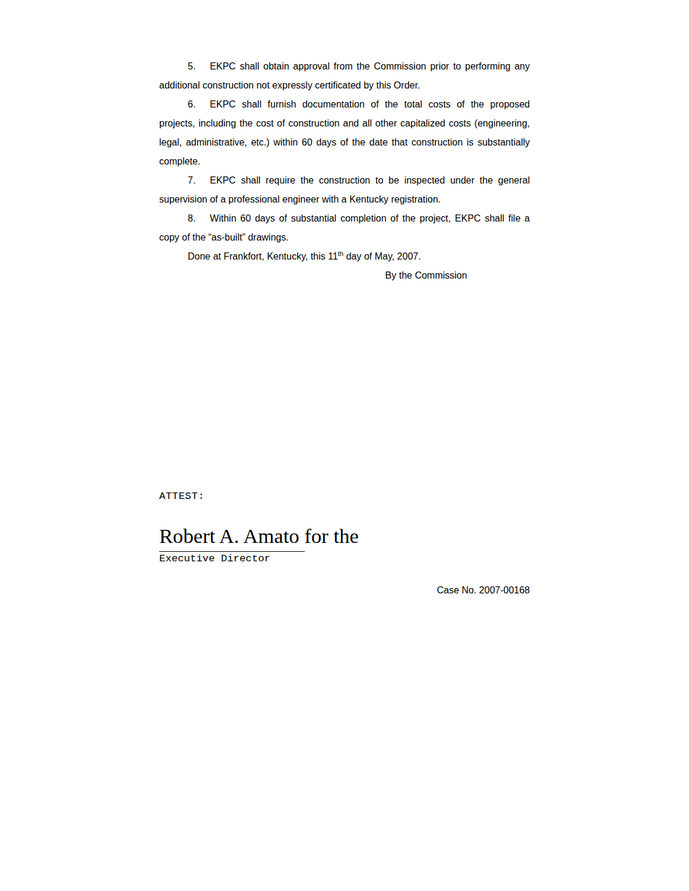5. EKPC shall obtain approval from the Commission prior to performing any additional construction not expressly certificated by this Order.
6. EKPC shall furnish documentation of the total costs of the proposed projects, including the cost of construction and all other capitalized costs (engineering, legal, administrative, etc.) within 60 days of the date that construction is substantially complete.
7. EKPC shall require the construction to be inspected under the general supervision of a professional engineer with a Kentucky registration.
8. Within 60 days of substantial completion of the project, EKPC shall file a copy of the “as-built” drawings.
Done at Frankfort, Kentucky, this 11th day of May, 2007.
By the Commission
ATTEST:
Robert A. Amato for the Executive Director
Case No. 2007-00168